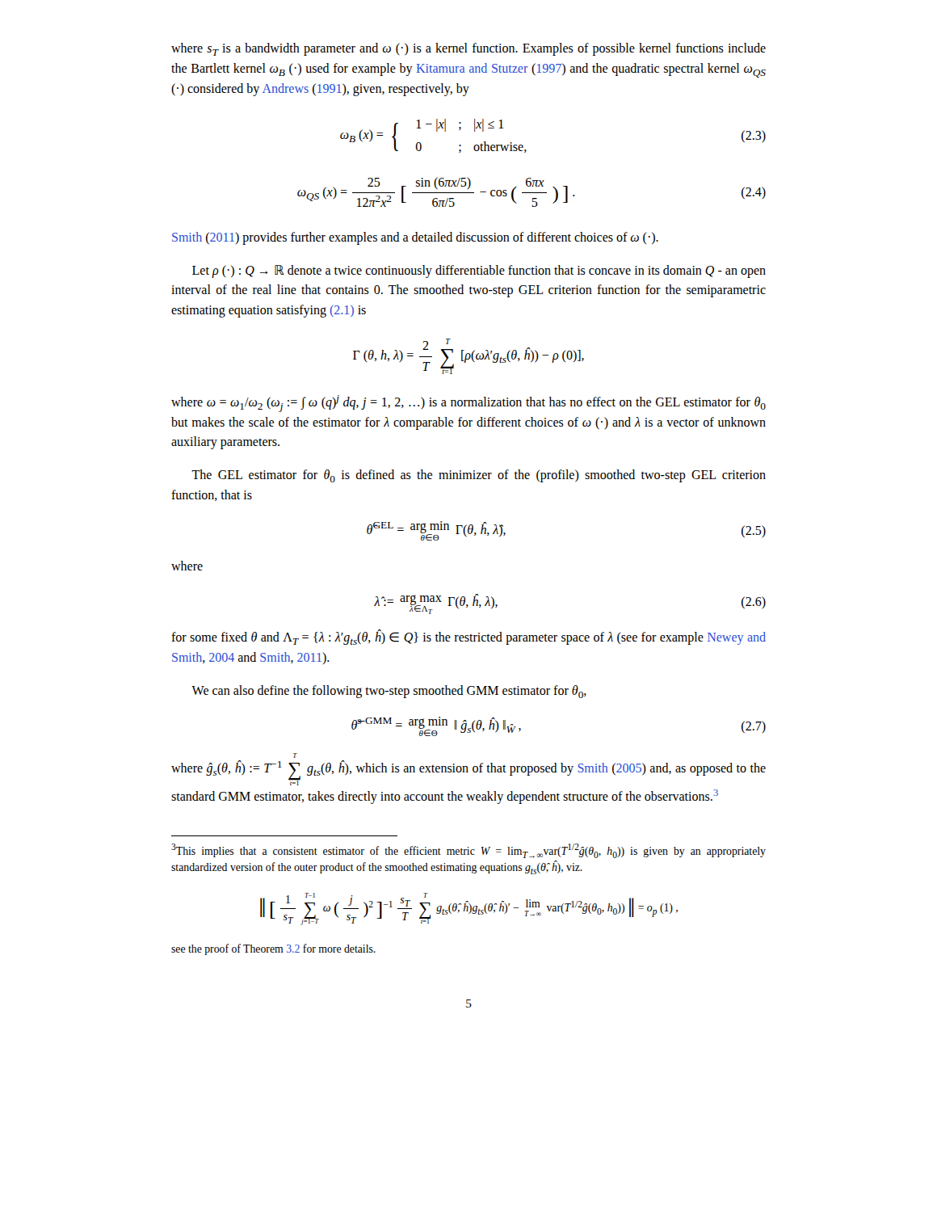where sT is a bandwidth parameter and ω (·) is a kernel function. Examples of possible kernel functions include the Bartlett kernel ωB (·) used for example by Kitamura and Stutzer (1997) and the quadratic spectral kernel ωQS (·) considered by Andrews (1991), given, respectively, by
ωB (x) = {
| 1 − / x / | ; | / x / ≤ 1 |
| 0 | ; | otherwise, |
(2.3)
ωQS (x) = 2512π2x2 [ sin (6πx/5) 6π/5 − cos ( 6πx 5 ) ] .
(2.4)
Smith (2011) provides further examples and a detailed discussion of different choices of ω (·).
Let ρ (·) : Q → ℝ denote a twice continuously differentiable function that is concave in its domain Q - an open interval of the real line that contains 0. The smoothed two-step GEL criterion function for the semiparametric estimating equation satisfying (2.1) is
Γ (θ, h, λ) = 2 T T∑t=1 [ρ(ωλ′gts(θ, ĥ)) − ρ (0)],
where ω = ω1/ω2 (ωj := ∫ ω (q)j dq, j = 1, 2, …) is a normalization that has no effect on the GEL estimator for θ0 but makes the scale of the estimator for λ comparable for different choices of ω (·) and λ is a vector of unknown auxiliary parameters.
The GEL estimator for θ0 is defined as the minimizer of the (profile) smoothed two-step GEL criterion function, that is
θ̂GEL = arg min θ∈Θ Γ(θ, ĥ, λ̂),
(2.5)
where
λ̂ := arg max λ∈ΛT Γ(θ, ĥ, λ),
(2.6)
for some fixed θ and ΛT = {λ : λ′gts(θ, ĥ) ∈ Q} is the restricted parameter space of λ (see for example Newey and Smith, 2004 and Smith, 2011).
We can also define the following two-step smoothed GMM estimator for θ0,
θ̂s-GMM = arg min θ∈Θ ‖ ĝs(θ, ĥ) ‖Ŵ ,
(2.7)
where ĝs(θ, ĥ) := T−1 T∑t=1 gts(θ, ĥ), which is an extension of that proposed by Smith (2005) and, as opposed to the standard GMM estimator, takes directly into account the weakly dependent structure of the observations.3
3This implies that a consistent estimator of the efficient metric W = limT→∞var(T1/2ĝ(θ0, h0)) is given by an appropriately standardized version of the outer product of the smoothed estimating equations gts(θ̂, ĥ), viz.
‖ [ 1 sT T−1∑j=1−T ω ( jsT )2 ]−1 sT T T∑t=1 gts(θ̂, ĥ)gts(θ̂, ĥ)′ − lim T→∞ var(T1/2ĝ(θ0, h0)) ‖ = op (1) ,
see the proof of Theorem 3.2 for more details.
5